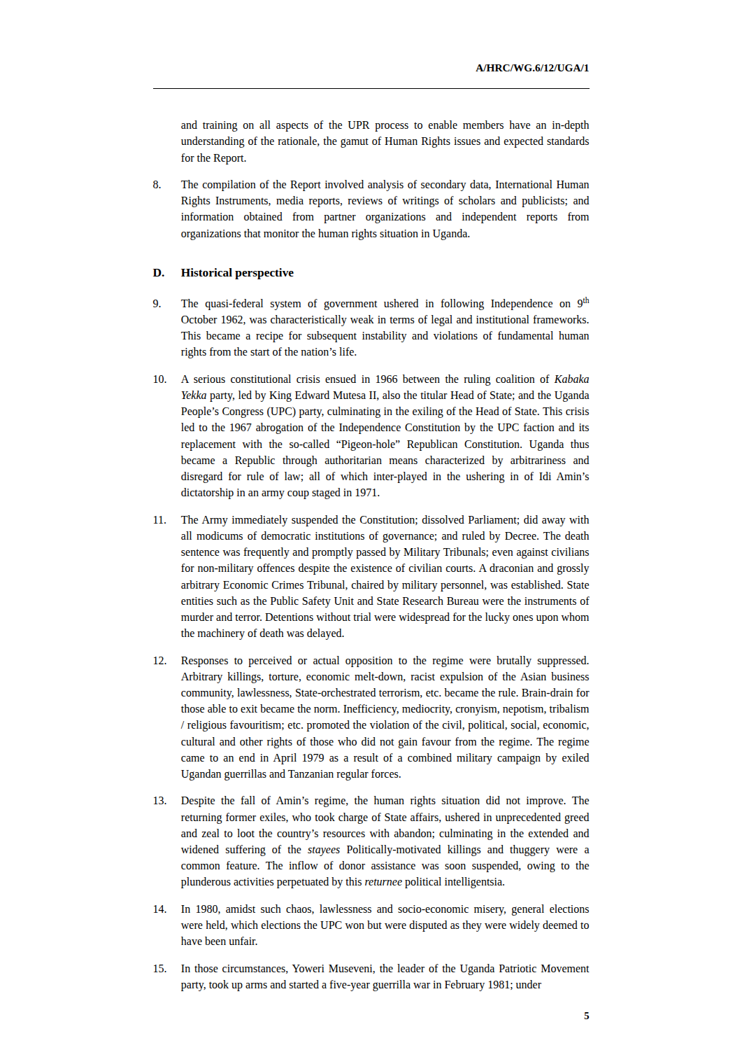A/HRC/WG.6/12/UGA/1
and training on all aspects of the UPR process to enable members have an in-depth understanding of the rationale, the gamut of Human Rights issues and expected standards for the Report.
8. The compilation of the Report involved analysis of secondary data, International Human Rights Instruments, media reports, reviews of writings of scholars and publicists; and information obtained from partner organizations and independent reports from organizations that monitor the human rights situation in Uganda.
D. Historical perspective
9. The quasi-federal system of government ushered in following Independence on 9th October 1962, was characteristically weak in terms of legal and institutional frameworks. This became a recipe for subsequent instability and violations of fundamental human rights from the start of the nation’s life.
10. A serious constitutional crisis ensued in 1966 between the ruling coalition of Kabaka Yekka party, led by King Edward Mutesa II, also the titular Head of State; and the Uganda People’s Congress (UPC) party, culminating in the exiling of the Head of State. This crisis led to the 1967 abrogation of the Independence Constitution by the UPC faction and its replacement with the so-called “Pigeon-hole” Republican Constitution. Uganda thus became a Republic through authoritarian means characterized by arbitrariness and disregard for rule of law; all of which inter-played in the ushering in of Idi Amin’s dictatorship in an army coup staged in 1971.
11. The Army immediately suspended the Constitution; dissolved Parliament; did away with all modicums of democratic institutions of governance; and ruled by Decree. The death sentence was frequently and promptly passed by Military Tribunals; even against civilians for non-military offences despite the existence of civilian courts. A draconian and grossly arbitrary Economic Crimes Tribunal, chaired by military personnel, was established. State entities such as the Public Safety Unit and State Research Bureau were the instruments of murder and terror. Detentions without trial were widespread for the lucky ones upon whom the machinery of death was delayed.
12. Responses to perceived or actual opposition to the regime were brutally suppressed. Arbitrary killings, torture, economic melt-down, racist expulsion of the Asian business community, lawlessness, State-orchestrated terrorism, etc. became the rule. Brain-drain for those able to exit became the norm. Inefficiency, mediocrity, cronyism, nepotism, tribalism / religious favouritism; etc. promoted the violation of the civil, political, social, economic, cultural and other rights of those who did not gain favour from the regime. The regime came to an end in April 1979 as a result of a combined military campaign by exiled Ugandan guerrillas and Tanzanian regular forces.
13. Despite the fall of Amin’s regime, the human rights situation did not improve. The returning former exiles, who took charge of State affairs, ushered in unprecedented greed and zeal to loot the country’s resources with abandon; culminating in the extended and widened suffering of the stayees Politically-motivated killings and thuggery were a common feature. The inflow of donor assistance was soon suspended, owing to the plunderous activities perpetuated by this returnee political intelligentsia.
14. In 1980, amidst such chaos, lawlessness and socio-economic misery, general elections were held, which elections the UPC won but were disputed as they were widely deemed to have been unfair.
15. In those circumstances, Yoweri Museveni, the leader of the Uganda Patriotic Movement party, took up arms and started a five-year guerrilla war in February 1981; under
5